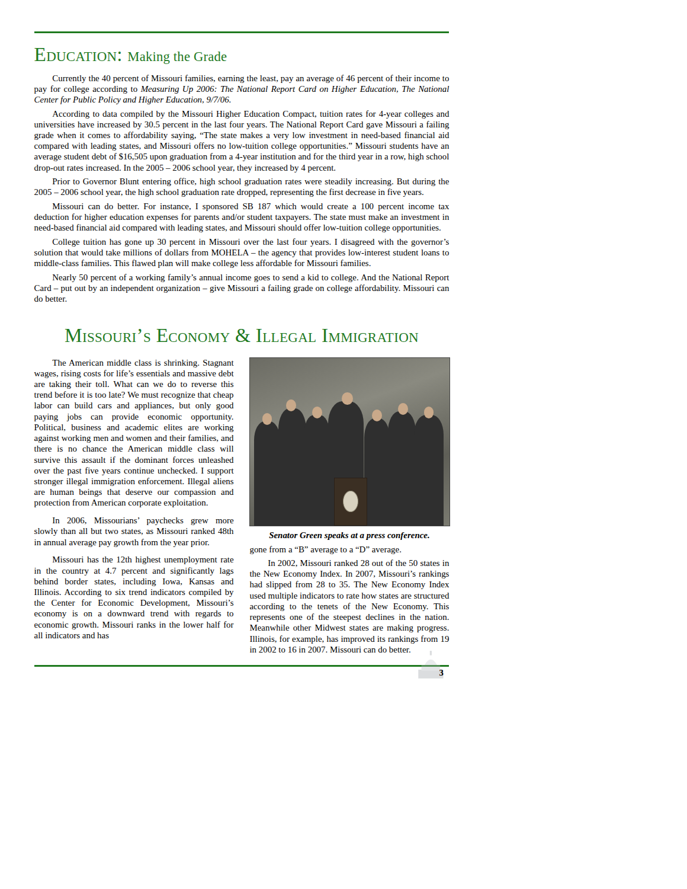Education: Making the Grade
Currently the 40 percent of Missouri families, earning the least, pay an average of 46 percent of their income to pay for college according to Measuring Up 2006: The National Report Card on Higher Education, The National Center for Public Policy and Higher Education, 9/7/06.
According to data compiled by the Missouri Higher Education Compact, tuition rates for 4-year colleges and universities have increased by 30.5 percent in the last four years. The National Report Card gave Missouri a failing grade when it comes to affordability saying, “The state makes a very low investment in need-based financial aid compared with leading states, and Missouri offers no low-tuition college opportunities.” Missouri students have an average student debt of $16,505 upon graduation from a 4-year institution and for the third year in a row, high school drop-out rates increased. In the 2005 – 2006 school year, they increased by 4 percent.
Prior to Governor Blunt entering office, high school graduation rates were steadily increasing. But during the 2005 – 2006 school year, the high school graduation rate dropped, representing the first decrease in five years.
Missouri can do better. For instance, I sponsored SB 187 which would create a 100 percent income tax deduction for higher education expenses for parents and/or student taxpayers. The state must make an investment in need-based financial aid compared with leading states, and Missouri should offer low-tuition college opportunities.
College tuition has gone up 30 percent in Missouri over the last four years. I disagreed with the governor’s solution that would take millions of dollars from MOHELA – the agency that provides low-interest student loans to middle-class families. This flawed plan will make college less affordable for Missouri families.
Nearly 50 percent of a working family’s annual income goes to send a kid to college. And the National Report Card – put out by an independent organization – give Missouri a failing grade on college affordability. Missouri can do better.
Missouri’s Economy & Illegal Immigration
The American middle class is shrinking. Stagnant wages, rising costs for life’s essentials and massive debt are taking their toll. What can we do to reverse this trend before it is too late? We must recognize that cheap labor can build cars and appliances, but only good paying jobs can provide economic opportunity. Political, business and academic elites are working against working men and women and their families, and there is no chance the American middle class will survive this assault if the dominant forces unleashed over the past five years continue unchecked. I support stronger illegal immigration enforcement. Illegal aliens are human beings that deserve our compassion and protection from American corporate exploitation.
In 2006, Missourians’ paychecks grew more slowly than all but two states, as Missouri ranked 48th in annual average pay growth from the year prior.
Missouri has the 12th highest unemployment rate in the country at 4.7 percent and significantly lags behind border states, including Iowa, Kansas and Illinois. According to six trend indicators compiled by the Center for Economic Development, Missouri’s economy is on a downward trend with regards to economic growth. Missouri ranks in the lower half for all indicators and has
Senator Green speaks at a press conference.
gone from a “B” average to a “D” average.
In 2002, Missouri ranked 28 out of the 50 states in the New Economy Index. In 2007, Missouri’s rankings had slipped from 28 to 35. The New Economy Index used multiple indicators to rate how states are structured according to the tenets of the New Economy. This represents one of the steepest declines in the nation. Meanwhile other Midwest states are making progress. Illinois, for example, has improved its rankings from 19 in 2002 to 16 in 2007. Missouri can do better.
3